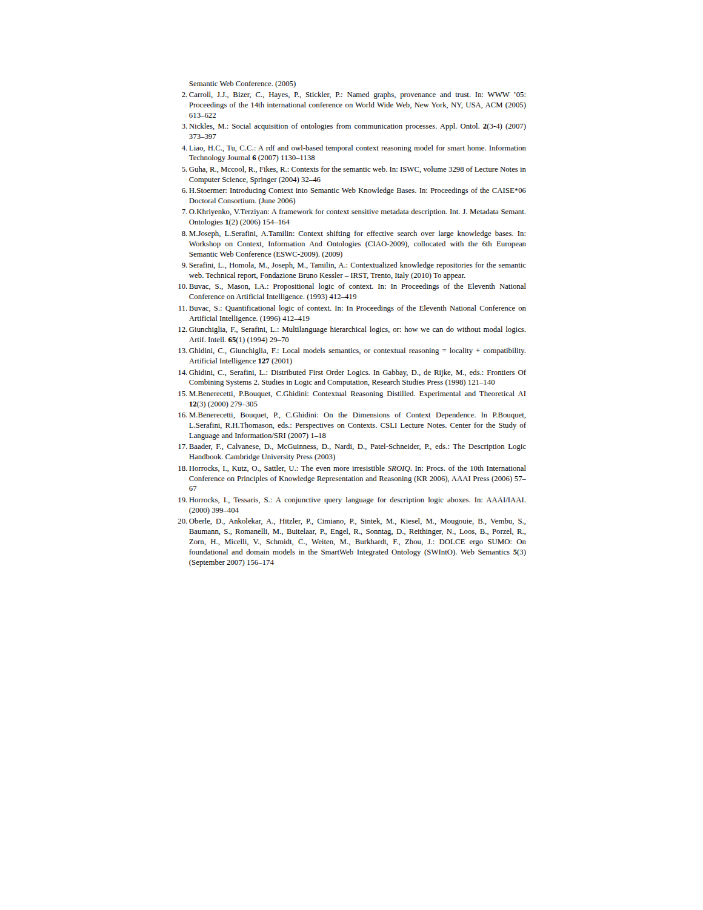Semantic Web Conference. (2005)
2. Carroll, J.J., Bizer, C., Hayes, P., Stickler, P.: Named graphs, provenance and trust. In: WWW ’05: Proceedings of the 14th international conference on World Wide Web, New York, NY, USA, ACM (2005) 613–622
3. Nickles, M.: Social acquisition of ontologies from communication processes. Appl. Ontol. 2(3-4) (2007) 373–397
4. Liao, H.C., Tu, C.C.: A rdf and owl-based temporal context reasoning model for smart home. Information Technology Journal 6 (2007) 1130–1138
5. Guha, R., Mccool, R., Fikes, R.: Contexts for the semantic web. In: ISWC, volume 3298 of Lecture Notes in Computer Science, Springer (2004) 32–46
6. H.Stoermer: Introducing Context into Semantic Web Knowledge Bases. In: Proceedings of the CAISE*06 Doctoral Consortium. (June 2006)
7. O.Khriyenko, V.Terziyan: A framework for context sensitive metadata description. Int. J. Metadata Semant. Ontologies 1(2) (2006) 154–164
8. M.Joseph, L.Serafini, A.Tamilin: Context shifting for effective search over large knowledge bases. In: Workshop on Context, Information And Ontologies (CIAO-2009), collocated with the 6th European Semantic Web Conference (ESWC-2009). (2009)
9. Serafini, L., Homola, M., Joseph, M., Tamilin, A.: Contextualized knowledge repositories for the semantic web. Technical report, Fondazione Bruno Kessler – IRST, Trento, Italy (2010) To appear.
10. Buvac, S., Mason, I.A.: Propositional logic of context. In: In Proceedings of the Eleventh National Conference on Artificial Intelligence. (1993) 412–419
11. Buvac, S.: Quantificational logic of context. In: In Proceedings of the Eleventh National Conference on Artificial Intelligence. (1996) 412–419
12. Giunchiglia, F., Serafini, L.: Multilanguage hierarchical logics, or: how we can do without modal logics. Artif. Intell. 65(1) (1994) 29–70
13. Ghidini, C., Giunchiglia, F.: Local models semantics, or contextual reasoning = locality + compatibility. Artificial Intelligence 127 (2001)
14. Ghidini, C., Serafini, L.: Distributed First Order Logics. In Gabbay, D., de Rijke, M., eds.: Frontiers Of Combining Systems 2. Studies in Logic and Computation, Research Studies Press (1998) 121–140
15. M.Benerecetti, P.Bouquet, C.Ghidini: Contextual Reasoning Distilled. Experimental and Theoretical AI 12(3) (2000) 279–305
16. M.Benerecetti, Bouquet, P., C.Ghidini: On the Dimensions of Context Dependence. In P.Bouquet, L.Serafini, R.H.Thomason, eds.: Perspectives on Contexts. CSLI Lecture Notes. Center for the Study of Language and Information/SRI (2007) 1–18
17. Baader, F., Calvanese, D., McGuinness, D., Nardi, D., Patel-Schneider, P., eds.: The Description Logic Handbook. Cambridge University Press (2003)
18. Horrocks, I., Kutz, O., Sattler, U.: The even more irresistible SROIQ. In: Procs. of the 10th International Conference on Principles of Knowledge Representation and Reasoning (KR 2006), AAAI Press (2006) 57–67
19. Horrocks, I., Tessaris, S.: A conjunctive query language for description logic aboxes. In: AAAI/IAAI. (2000) 399–404
20. Oberle, D., Ankolekar, A., Hitzler, P., Cimiano, P., Sintek, M., Kiesel, M., Mougouie, B., Vembu, S., Baumann, S., Romanelli, M., Buitelaar, P., Engel, R., Sonntag, D., Reithinger, N., Loos, B., Porzel, R., Zorn, H., Micelli, V., Schmidt, C., Weiten, M., Burkhardt, F., Zhou, J.: DOLCE ergo SUMO: On foundational and domain models in the SmartWeb Integrated Ontology (SWIntO). Web Semantics 5(3) (September 2007) 156–174